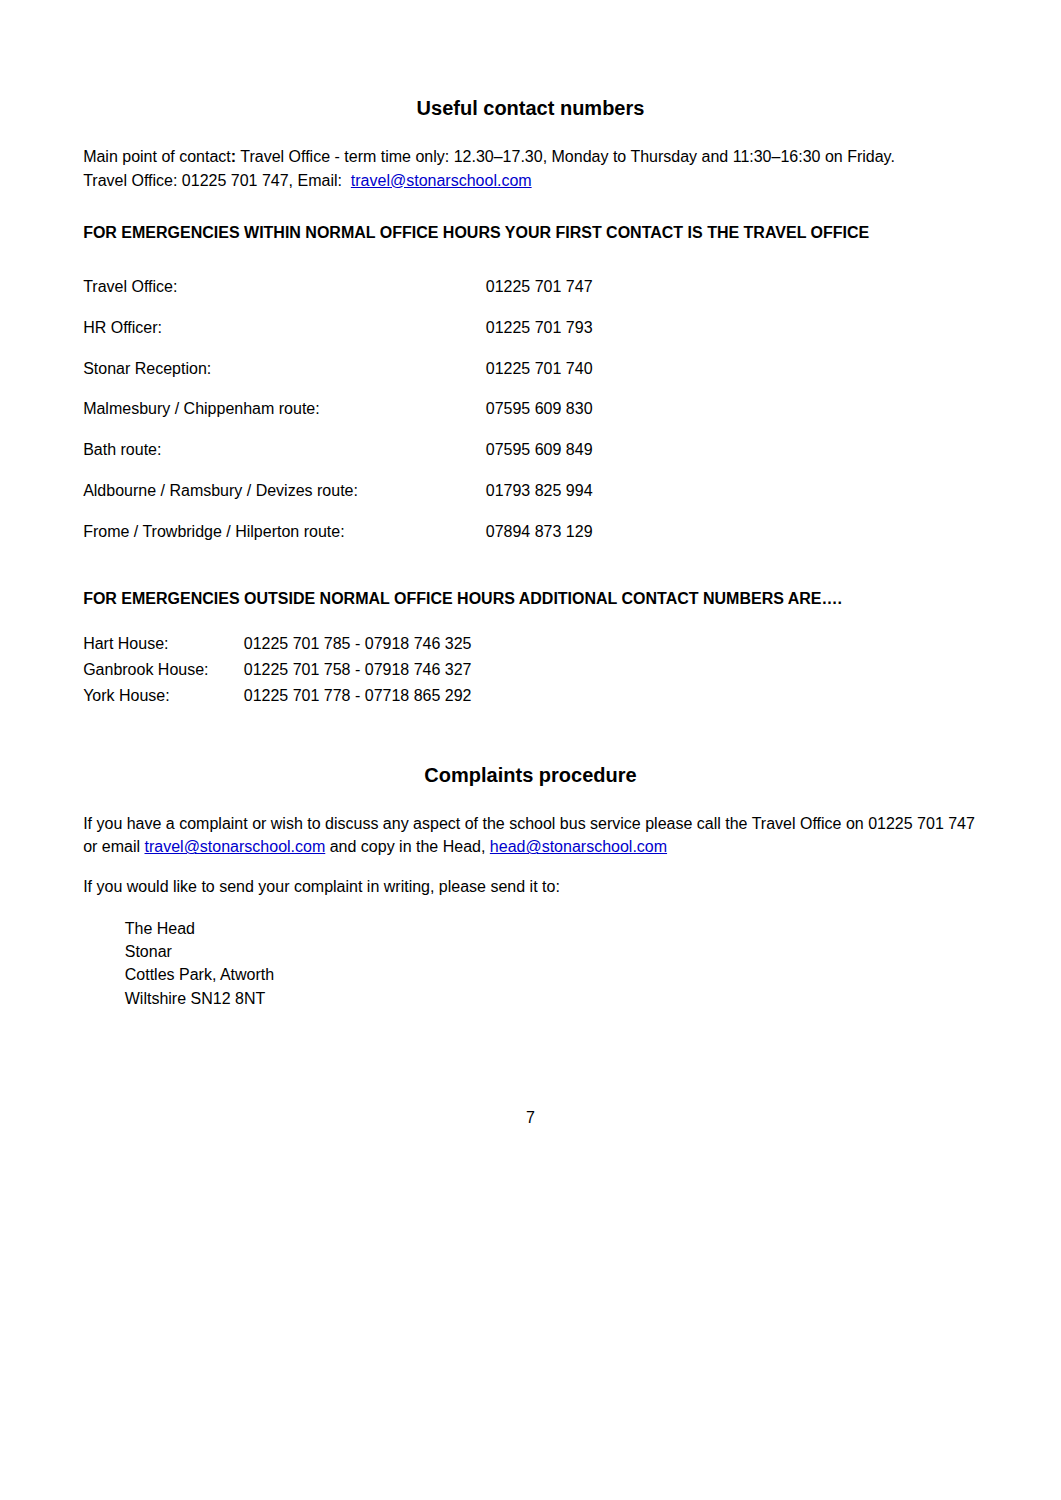Useful contact numbers
Main point of contact: Travel Office - term time only: 12.30–17.30, Monday to Thursday and 11:30–16:30 on Friday.
Travel Office: 01225 701 747, Email: travel@stonarschool.com
For emergencies within normal office hours your first contact is the Travel Office
| Travel Office: | 01225 701 747 |
| HR Officer: | 01225 701 793 |
| Stonar Reception: | 01225 701 740 |
| Malmesbury / Chippenham route: | 07595 609 830 |
| Bath route: | 07595 609 849 |
| Aldbourne / Ramsbury / Devizes route: | 01793 825 994 |
| Frome / Trowbridge / Hilperton route: | 07894 873 129 |
For emergencies outside normal office hours additional contact numbers are….
| Hart House: | 01225 701 785 - 07918 746 325 |
| Ganbrook House: | 01225 701 758 - 07918 746 327 |
| York House: | 01225 701 778 - 07718 865 292 |
Complaints procedure
If you have a complaint or wish to discuss any aspect of the school bus service please call the Travel Office on 01225 701 747 or email travel@stonarschool.com and copy in the Head, head@stonarschool.com
If you would like to send your complaint in writing, please send it to:
The Head
Stonar
Cottles Park, Atworth
Wiltshire SN12 8NT
7